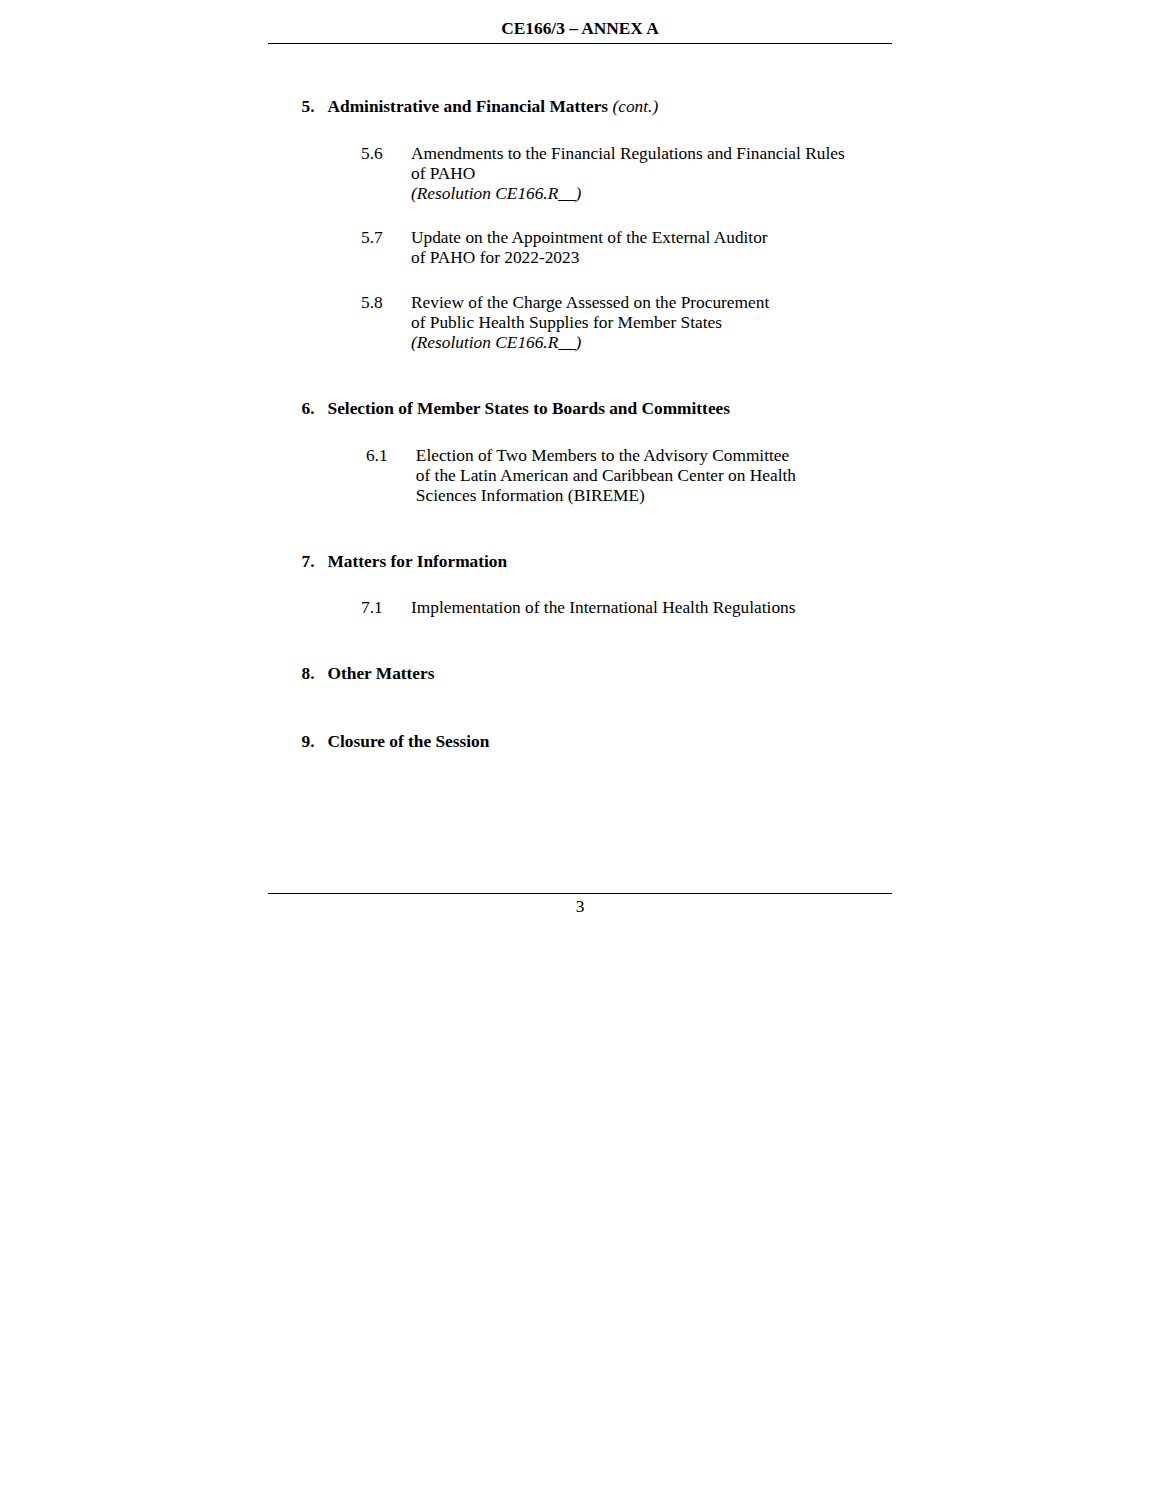CE166/3 – ANNEX A
5.
Administrative and Financial Matters (cont.)
5.6
Amendments to the Financial Regulations and Financial Rules
of PAHO
(Resolution CE166.R__)
5.7
Update on the Appointment of the External Auditor
of PAHO for 2022-2023
5.8
Review of the Charge Assessed on the Procurement
of Public Health Supplies for Member States
(Resolution CE166.R__)
6.
Selection of Member States to Boards and Committees
6.1
Election of Two Members to the Advisory Committee
of the Latin American and Caribbean Center on Health
Sciences Information (BIREME)
7.
Matters for Information
7.1
Implementation of the International Health Regulations
8.
Other Matters
9.
Closure of the Session
3